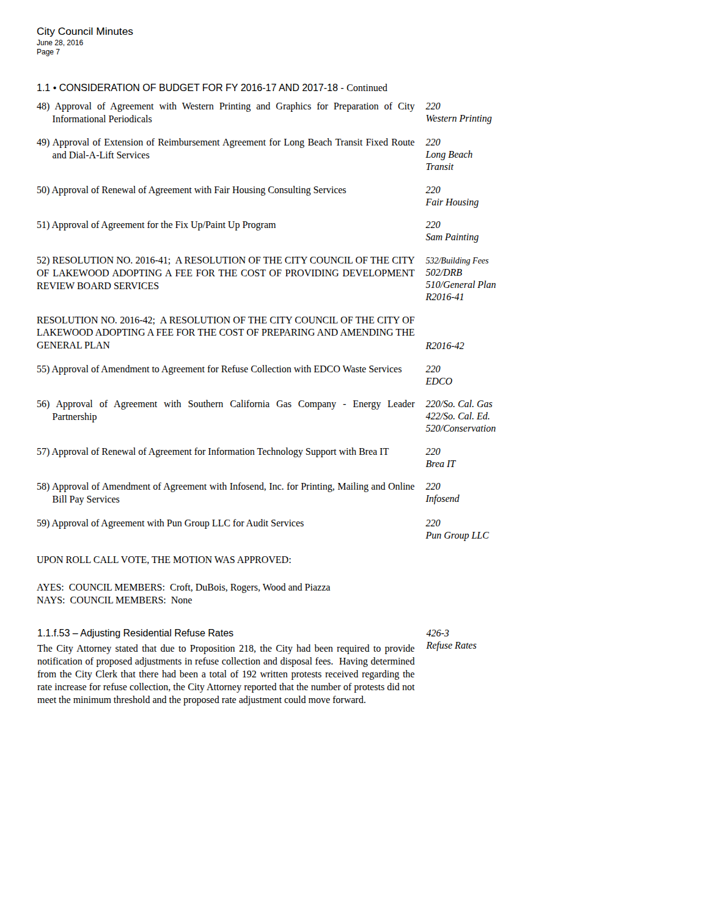City Council Minutes
June 28, 2016
Page 7
1.1 • CONSIDERATION OF BUDGET FOR FY 2016-17 AND 2017-18 - Continued
| 48) Approval of Agreement with Western Printing and Graphics for Preparation of City Informational Periodicals | 220 Western Printing |
| 49) Approval of Extension of Reimbursement Agreement for Long Beach Transit Fixed Route and Dial-A-Lift Services | 220 Long Beach Transit |
| 50) Approval of Renewal of Agreement with Fair Housing Consulting Services | 220 Fair Housing |
| 51) Approval of Agreement for the Fix Up/Paint Up Program | 220 Sam Painting |
| 52) RESOLUTION NO. 2016-41; A RESOLUTION OF THE CITY COUNCIL OF THE CITY OF LAKEWOOD ADOPTING A FEE FOR THE COST OF PROVIDING DEVELOPMENT REVIEW BOARD SERVICES | 532/Building Fees 502/DRB 510/General Plan R2016-41 |
| RESOLUTION NO. 2016-42; A RESOLUTION OF THE CITY COUNCIL OF THE CITY OF LAKEWOOD ADOPTING A FEE FOR THE COST OF PREPARING AND AMENDING THE GENERAL PLAN | R2016-42 |
| 55) Approval of Amendment to Agreement for Refuse Collection with EDCO Waste Services | 220 EDCO |
| 56) Approval of Agreement with Southern California Gas Company - Energy Leader Partnership | 220/So. Cal. Gas 422/So. Cal. Ed. 520/Conservation |
| 57) Approval of Renewal of Agreement for Information Technology Support with Brea IT | 220 Brea IT |
| 58) Approval of Amendment of Agreement with Infosend, Inc. for Printing, Mailing and Online Bill Pay Services | 220 Infosend |
| 59) Approval of Agreement with Pun Group LLC for Audit Services | 220 Pun Group LLC |
UPON ROLL CALL VOTE, THE MOTION WAS APPROVED:
AYES: COUNCIL MEMBERS: Croft, DuBois, Rogers, Wood and Piazza
NAYS: COUNCIL MEMBERS: None
| 1.1.f.53 – Adjusting Residential Refuse Rates The City Attorney stated that due to Proposition 218, the City had been required to provide notification of proposed adjustments in refuse collection and disposal fees. Having determined from the City Clerk that there had been a total of 192 written protests received regarding the rate increase for refuse collection, the City Attorney reported that the number of protests did not meet the minimum threshold and the proposed rate adjustment could move forward. | 426-3 Refuse Rates |